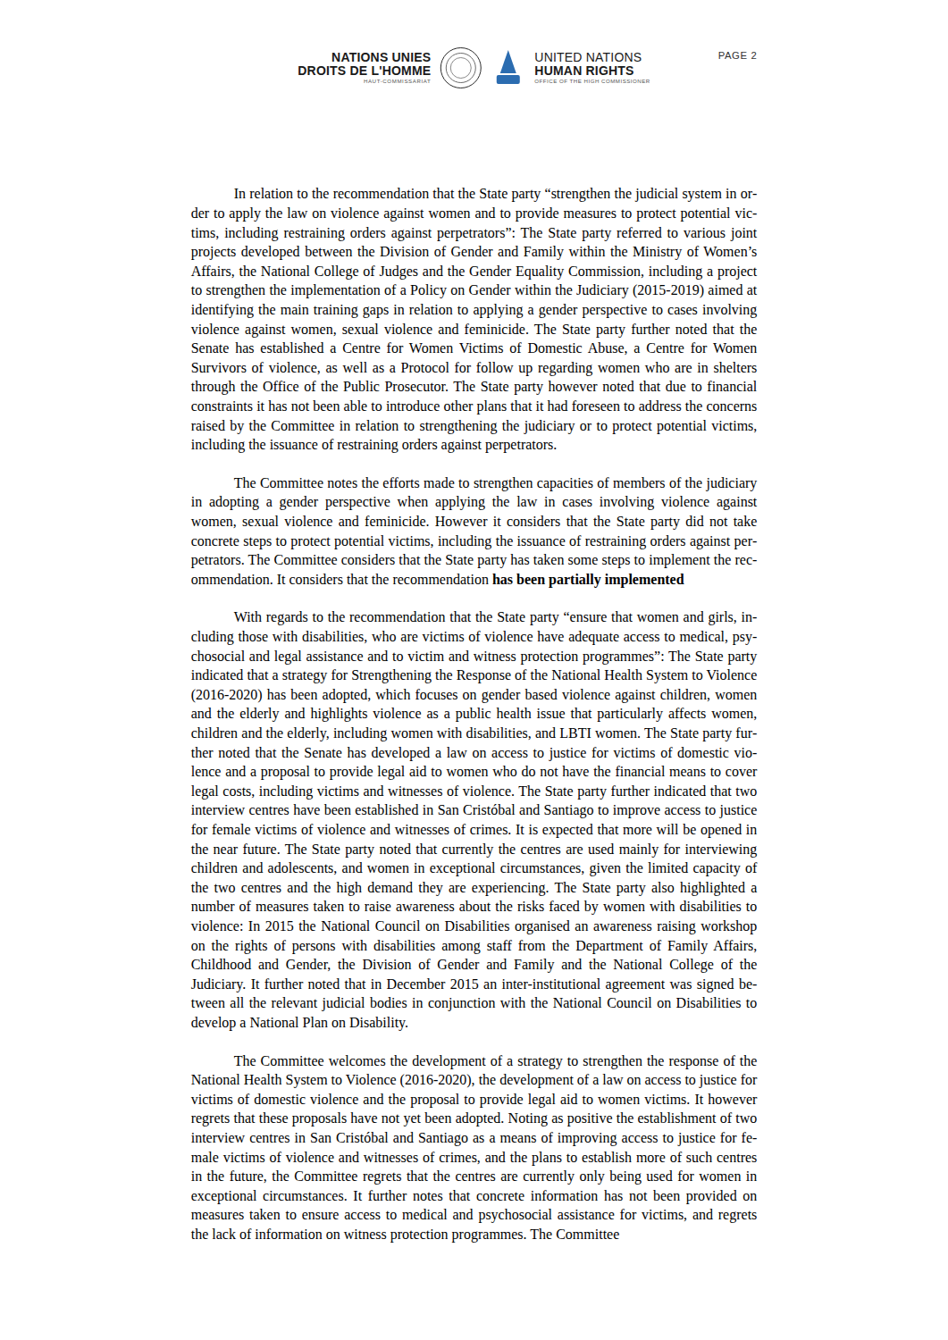PAGE 2
NATIONS UNIES
DROITS DE L'HOMME
HAUT-COMMISSARIAT
UNITED NATIONS
HUMAN RIGHTS
OFFICE OF THE HIGH COMMISSIONER
In relation to the recommendation that the State party “strengthen the judicial system in order to apply the law on violence against women and to provide measures to protect potential victims, including restraining orders against perpetrators”: The State party referred to various joint projects developed between the Division of Gender and Family within the Ministry of Women’s Affairs, the National College of Judges and the Gender Equality Commission, including a project to strengthen the implementation of a Policy on Gender within the Judiciary (2015-2019) aimed at identifying the main training gaps in relation to applying a gender perspective to cases involving violence against women, sexual violence and feminicide. The State party further noted that the Senate has established a Centre for Women Victims of Domestic Abuse, a Centre for Women Survivors of violence, as well as a Protocol for follow up regarding women who are in shelters through the Office of the Public Prosecutor. The State party however noted that due to financial constraints it has not been able to introduce other plans that it had foreseen to address the concerns raised by the Committee in relation to strengthening the judiciary or to protect potential victims, including the issuance of restraining orders against perpetrators.
The Committee notes the efforts made to strengthen capacities of members of the judiciary in adopting a gender perspective when applying the law in cases involving violence against women, sexual violence and feminicide. However it considers that the State party did not take concrete steps to protect potential victims, including the issuance of restraining orders against perpetrators. The Committee considers that the State party has taken some steps to implement the recommendation. It considers that the recommendation has been partially implemented
With regards to the recommendation that the State party “ensure that women and girls, including those with disabilities, who are victims of violence have adequate access to medical, psychosocial and legal assistance and to victim and witness protection programmes”: The State party indicated that a strategy for Strengthening the Response of the National Health System to Violence (2016-2020) has been adopted, which focuses on gender based violence against children, women and the elderly and highlights violence as a public health issue that particularly affects women, children and the elderly, including women with disabilities, and LBTI women. The State party further noted that the Senate has developed a law on access to justice for victims of domestic violence and a proposal to provide legal aid to women who do not have the financial means to cover legal costs, including victims and witnesses of violence. The State party further indicated that two interview centres have been established in San Cristóbal and Santiago to improve access to justice for female victims of violence and witnesses of crimes. It is expected that more will be opened in the near future. The State party noted that currently the centres are used mainly for interviewing children and adolescents, and women in exceptional circumstances, given the limited capacity of the two centres and the high demand they are experiencing. The State party also highlighted a number of measures taken to raise awareness about the risks faced by women with disabilities to violence: In 2015 the National Council on Disabilities organised an awareness raising workshop on the rights of persons with disabilities among staff from the Department of Family Affairs, Childhood and Gender, the Division of Gender and Family and the National College of the Judiciary. It further noted that in December 2015 an inter-institutional agreement was signed between all the relevant judicial bodies in conjunction with the National Council on Disabilities to develop a National Plan on Disability.
The Committee welcomes the development of a strategy to strengthen the response of the National Health System to Violence (2016-2020), the development of a law on access to justice for victims of domestic violence and the proposal to provide legal aid to women victims. It however regrets that these proposals have not yet been adopted. Noting as positive the establishment of two interview centres in San Cristóbal and Santiago as a means of improving access to justice for female victims of violence and witnesses of crimes, and the plans to establish more of such centres in the future, the Committee regrets that the centres are currently only being used for women in exceptional circumstances. It further notes that concrete information has not been provided on measures taken to ensure access to medical and psychosocial assistance for victims, and regrets the lack of information on witness protection programmes. The Committee